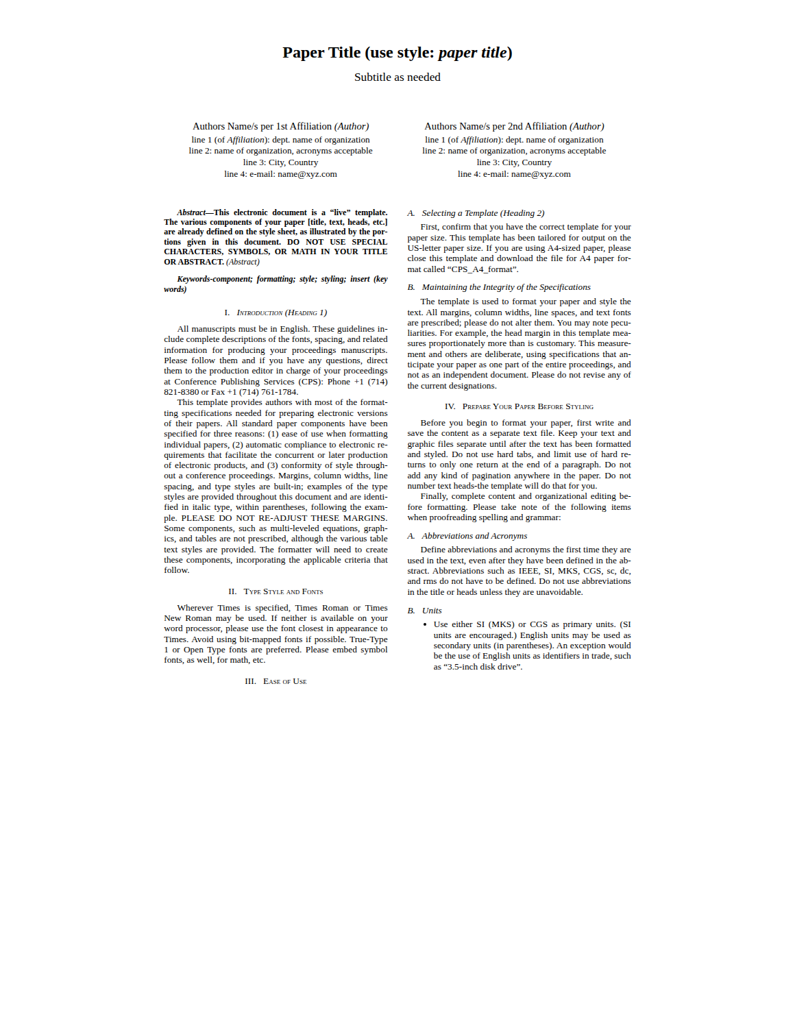Paper Title (use style: paper title)
Subtitle as needed
Authors Name/s per 1st Affiliation (Author)
line 1 (of Affiliation): dept. name of organization
line 2: name of organization, acronyms acceptable
line 3: City, Country
line 4: e-mail: name@xyz.com
Authors Name/s per 2nd Affiliation (Author)
line 1 (of Affiliation): dept. name of organization
line 2: name of organization, acronyms acceptable
line 3: City, Country
line 4: e-mail: name@xyz.com
Abstract—This electronic document is a “live” template. The various components of your paper [title, text, heads, etc.] are already defined on the style sheet, as illustrated by the portions given in this document. DO NOT USE SPECIAL CHARACTERS, SYMBOLS, OR MATH IN YOUR TITLE OR ABSTRACT. (Abstract)
Keywords-component; formatting; style; styling; insert (key words)
I. Introduction (Heading 1)
All manuscripts must be in English. These guidelines include complete descriptions of the fonts, spacing, and related information for producing your proceedings manuscripts. Please follow them and if you have any questions, direct them to the production editor in charge of your proceedings at Conference Publishing Services (CPS): Phone +1 (714) 821-8380 or Fax +1 (714) 761-1784.
This template provides authors with most of the formatting specifications needed for preparing electronic versions of their papers. All standard paper components have been specified for three reasons: (1) ease of use when formatting individual papers, (2) automatic compliance to electronic requirements that facilitate the concurrent or later production of electronic products, and (3) conformity of style throughout a conference proceedings. Margins, column widths, line spacing, and type styles are built-in; examples of the type styles are provided throughout this document and are identified in italic type, within parentheses, following the example. PLEASE DO NOT RE-ADJUST THESE MARGINS. Some components, such as multi-leveled equations, graphics, and tables are not prescribed, although the various table text styles are provided. The formatter will need to create these components, incorporating the applicable criteria that follow.
II. Type Style and Fonts
Wherever Times is specified, Times Roman or Times New Roman may be used. If neither is available on your word processor, please use the font closest in appearance to Times. Avoid using bit-mapped fonts if possible. True-Type 1 or Open Type fonts are preferred. Please embed symbol fonts, as well, for math, etc.
III. Ease of Use
A. Selecting a Template (Heading 2)
First, confirm that you have the correct template for your paper size. This template has been tailored for output on the US-letter paper size. If you are using A4-sized paper, please close this template and download the file for A4 paper format called “CPS_A4_format”.
B. Maintaining the Integrity of the Specifications
The template is used to format your paper and style the text. All margins, column widths, line spaces, and text fonts are prescribed; please do not alter them. You may note peculiarities. For example, the head margin in this template measures proportionately more than is customary. This measurement and others are deliberate, using specifications that anticipate your paper as one part of the entire proceedings, and not as an independent document. Please do not revise any of the current designations.
IV. Prepare Your Paper Before Styling
Before you begin to format your paper, first write and save the content as a separate text file. Keep your text and graphic files separate until after the text has been formatted and styled. Do not use hard tabs, and limit use of hard returns to only one return at the end of a paragraph. Do not add any kind of pagination anywhere in the paper. Do not number text heads-the template will do that for you.
Finally, complete content and organizational editing before formatting. Please take note of the following items when proofreading spelling and grammar:
A. Abbreviations and Acronyms
Define abbreviations and acronyms the first time they are used in the text, even after they have been defined in the abstract. Abbreviations such as IEEE, SI, MKS, CGS, sc, dc, and rms do not have to be defined. Do not use abbreviations in the title or heads unless they are unavoidable.
B. Units
Use either SI (MKS) or CGS as primary units. (SI units are encouraged.) English units may be used as secondary units (in parentheses). An exception would be the use of English units as identifiers in trade, such as “3.5-inch disk drive”.